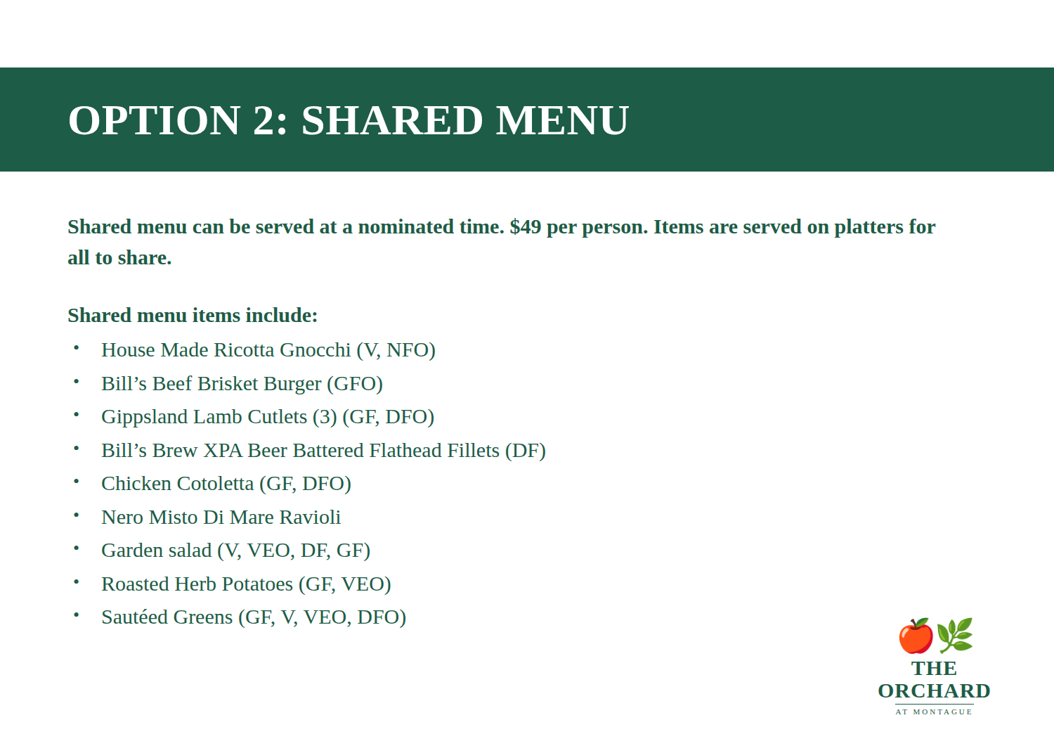Option 2: Shared Menu
Shared menu can be served at a nominated time. $49 per person. Items are served on platters for all to share.
Shared menu items include:
House Made Ricotta Gnocchi (V, NFO)
Bill’s Beef Brisket Burger (GFO)
Gippsland Lamb Cutlets (3) (GF, DFO)
Bill’s Brew XPA Beer Battered Flathead Fillets (DF)
Chicken Cotoletta (GF, DFO)
Nero Misto Di Mare Ravioli
Garden salad (V, VEO, DF, GF)
Roasted Herb Potatoes (GF, VEO)
Sautéed Greens (GF, V, VEO, DFO)
🍎🌿
The Orchard
at Montague